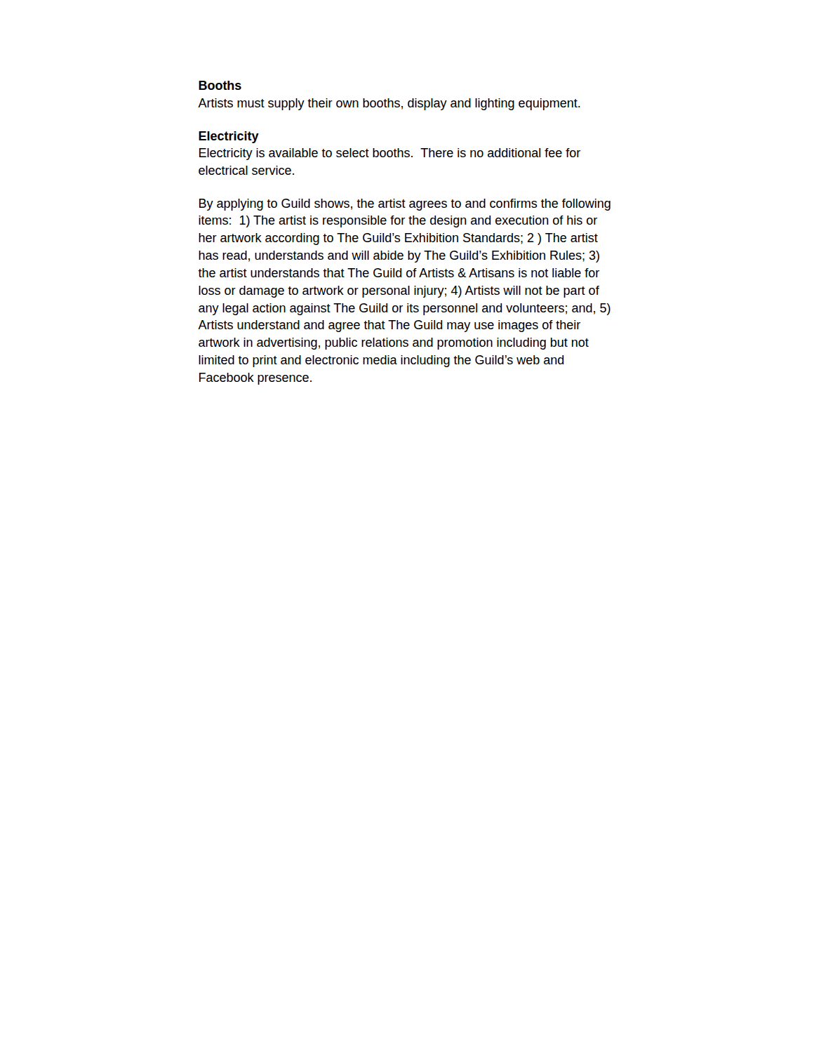Booths
Artists must supply their own booths, display and lighting equipment.
Electricity
Electricity is available to select booths. There is no additional fee for electrical service.
By applying to Guild shows, the artist agrees to and confirms the following items: 1) The artist is responsible for the design and execution of his or her artwork according to The Guild’s Exhibition Standards; 2 ) The artist has read, understands and will abide by The Guild’s Exhibition Rules; 3) the artist understands that The Guild of Artists & Artisans is not liable for loss or damage to artwork or personal injury; 4) Artists will not be part of any legal action against The Guild or its personnel and volunteers; and, 5) Artists understand and agree that The Guild may use images of their artwork in advertising, public relations and promotion including but not limited to print and electronic media including the Guild’s web and Facebook presence.